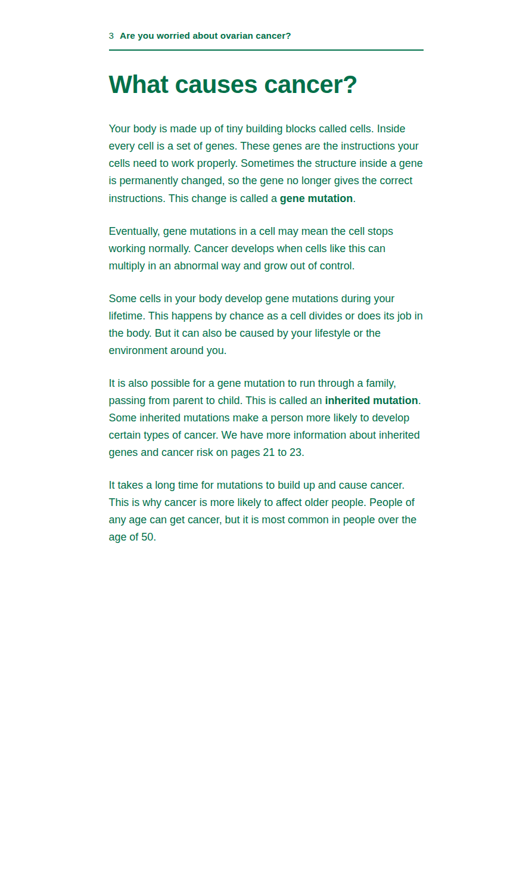3 Are you worried about ovarian cancer?
What causes cancer?
Your body is made up of tiny building blocks called cells. Inside every cell is a set of genes. These genes are the instructions your cells need to work properly. Sometimes the structure inside a gene is permanently changed, so the gene no longer gives the correct instructions. This change is called a gene mutation.
Eventually, gene mutations in a cell may mean the cell stops working normally. Cancer develops when cells like this can multiply in an abnormal way and grow out of control.
Some cells in your body develop gene mutations during your lifetime. This happens by chance as a cell divides or does its job in the body. But it can also be caused by your lifestyle or the environment around you.
It is also possible for a gene mutation to run through a family, passing from parent to child. This is called an inherited mutation. Some inherited mutations make a person more likely to develop certain types of cancer. We have more information about inherited genes and cancer risk on pages 21 to 23.
It takes a long time for mutations to build up and cause cancer. This is why cancer is more likely to affect older people. People of any age can get cancer, but it is most common in people over the age of 50.